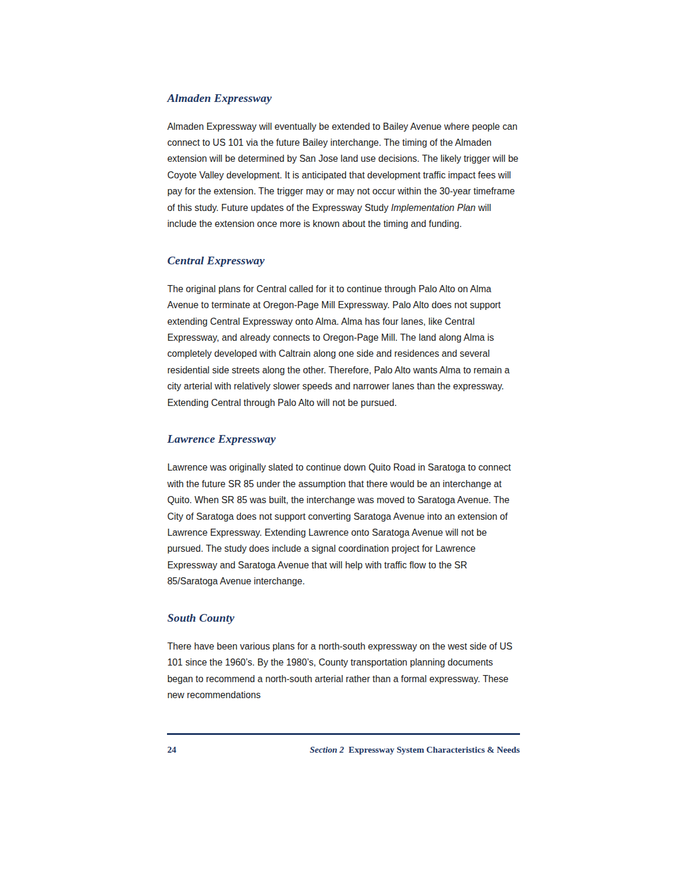Almaden Expressway
Almaden Expressway will eventually be extended to Bailey Avenue where people can connect to US 101 via the future Bailey interchange. The timing of the Almaden extension will be determined by San Jose land use decisions. The likely trigger will be Coyote Valley development. It is anticipated that development traffic impact fees will pay for the extension. The trigger may or may not occur within the 30-year timeframe of this study. Future updates of the Expressway Study Implementation Plan will include the extension once more is known about the timing and funding.
Central Expressway
The original plans for Central called for it to continue through Palo Alto on Alma Avenue to terminate at Oregon-Page Mill Expressway. Palo Alto does not support extending Central Expressway onto Alma. Alma has four lanes, like Central Expressway, and already connects to Oregon-Page Mill. The land along Alma is completely developed with Caltrain along one side and residences and several residential side streets along the other. Therefore, Palo Alto wants Alma to remain a city arterial with relatively slower speeds and narrower lanes than the expressway. Extending Central through Palo Alto will not be pursued.
Lawrence Expressway
Lawrence was originally slated to continue down Quito Road in Saratoga to connect with the future SR 85 under the assumption that there would be an interchange at Quito. When SR 85 was built, the interchange was moved to Saratoga Avenue. The City of Saratoga does not support converting Saratoga Avenue into an extension of Lawrence Expressway. Extending Lawrence onto Saratoga Avenue will not be pursued. The study does include a signal coordination project for Lawrence Expressway and Saratoga Avenue that will help with traffic flow to the SR 85/Saratoga Avenue interchange.
South County
There have been various plans for a north-south expressway on the west side of US 101 since the 1960’s. By the 1980’s, County transportation planning documents began to recommend a north-south arterial rather than a formal expressway. These new recommendations
24 Section 2 Expressway System Characteristics & Needs